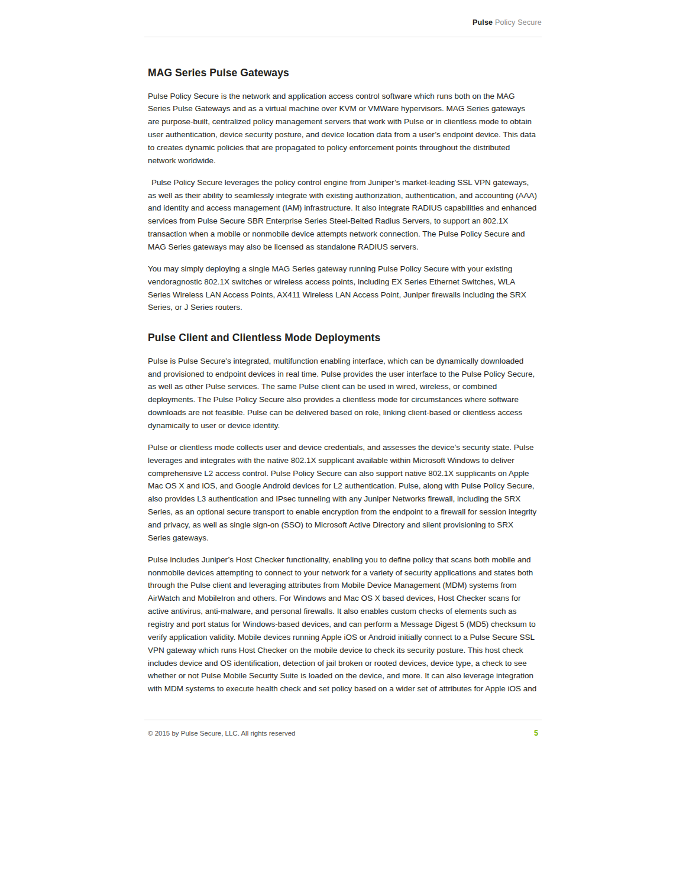Pulse Policy Secure
MAG Series Pulse Gateways
Pulse Policy Secure is the network and application access control software which runs both on the MAG Series Pulse Gateways and as a virtual machine over KVM or VMWare hypervisors. MAG Series gateways are purpose-built, centralized policy management servers that work with Pulse or in clientless mode to obtain user authentication, device security posture, and device location data from a user’s endpoint device. This data to creates dynamic policies that are propagated to policy enforcement points throughout the distributed network worldwide.
Pulse Policy Secure leverages the policy control engine from Juniper’s market-leading SSL VPN gateways, as well as their ability to seamlessly integrate with existing authorization, authentication, and accounting (AAA) and identity and access management (IAM) infrastructure. It also integrate RADIUS capabilities and enhanced services from Pulse Secure SBR Enterprise Series Steel-Belted Radius Servers, to support an 802.1X transaction when a mobile or nonmobile device attempts network connection. The Pulse Policy Secure and MAG Series gateways may also be licensed as standalone RADIUS servers.
You may simply deploying a single MAG Series gateway running Pulse Policy Secure with your existing vendoragnostic 802.1X switches or wireless access points, including EX Series Ethernet Switches, WLA Series Wireless LAN Access Points, AX411 Wireless LAN Access Point, Juniper firewalls including the SRX Series, or J Series routers.
Pulse Client and Clientless Mode Deployments
Pulse is Pulse Secure's integrated, multifunction enabling interface, which can be dynamically downloaded and provisioned to endpoint devices in real time. Pulse provides the user interface to the Pulse Policy Secure, as well as other Pulse services. The same Pulse client can be used in wired, wireless, or combined deployments. The Pulse Policy Secure also provides a clientless mode for circumstances where software downloads are not feasible. Pulse can be delivered based on role, linking client-based or clientless access dynamically to user or device identity.
Pulse or clientless mode collects user and device credentials, and assesses the device’s security state. Pulse leverages and integrates with the native 802.1X supplicant available within Microsoft Windows to deliver comprehensive L2 access control. Pulse Policy Secure can also support native 802.1X supplicants on Apple Mac OS X and iOS, and Google Android devices for L2 authentication. Pulse, along with Pulse Policy Secure, also provides L3 authentication and IPsec tunneling with any Juniper Networks firewall, including the SRX Series, as an optional secure transport to enable encryption from the endpoint to a firewall for session integrity and privacy, as well as single sign-on (SSO) to Microsoft Active Directory and silent provisioning to SRX Series gateways.
Pulse includes Juniper’s Host Checker functionality, enabling you to define policy that scans both mobile and nonmobile devices attempting to connect to your network for a variety of security applications and states both through the Pulse client and leveraging attributes from Mobile Device Management (MDM) systems from AirWatch and MobileIron and others. For Windows and Mac OS X based devices, Host Checker scans for active antivirus, anti-malware, and personal firewalls. It also enables custom checks of elements such as registry and port status for Windows-based devices, and can perform a Message Digest 5 (MD5) checksum to verify application validity. Mobile devices running Apple iOS or Android initially connect to a Pulse Secure SSL VPN gateway which runs Host Checker on the mobile device to check its security posture. This host check includes device and OS identification, detection of jail broken or rooted devices, device type, a check to see whether or not Pulse Mobile Security Suite is loaded on the device, and more. It can also leverage integration with MDM systems to execute health check and set policy based on a wider set of attributes for Apple iOS and
© 2015 by Pulse Secure, LLC. All rights reserved 5